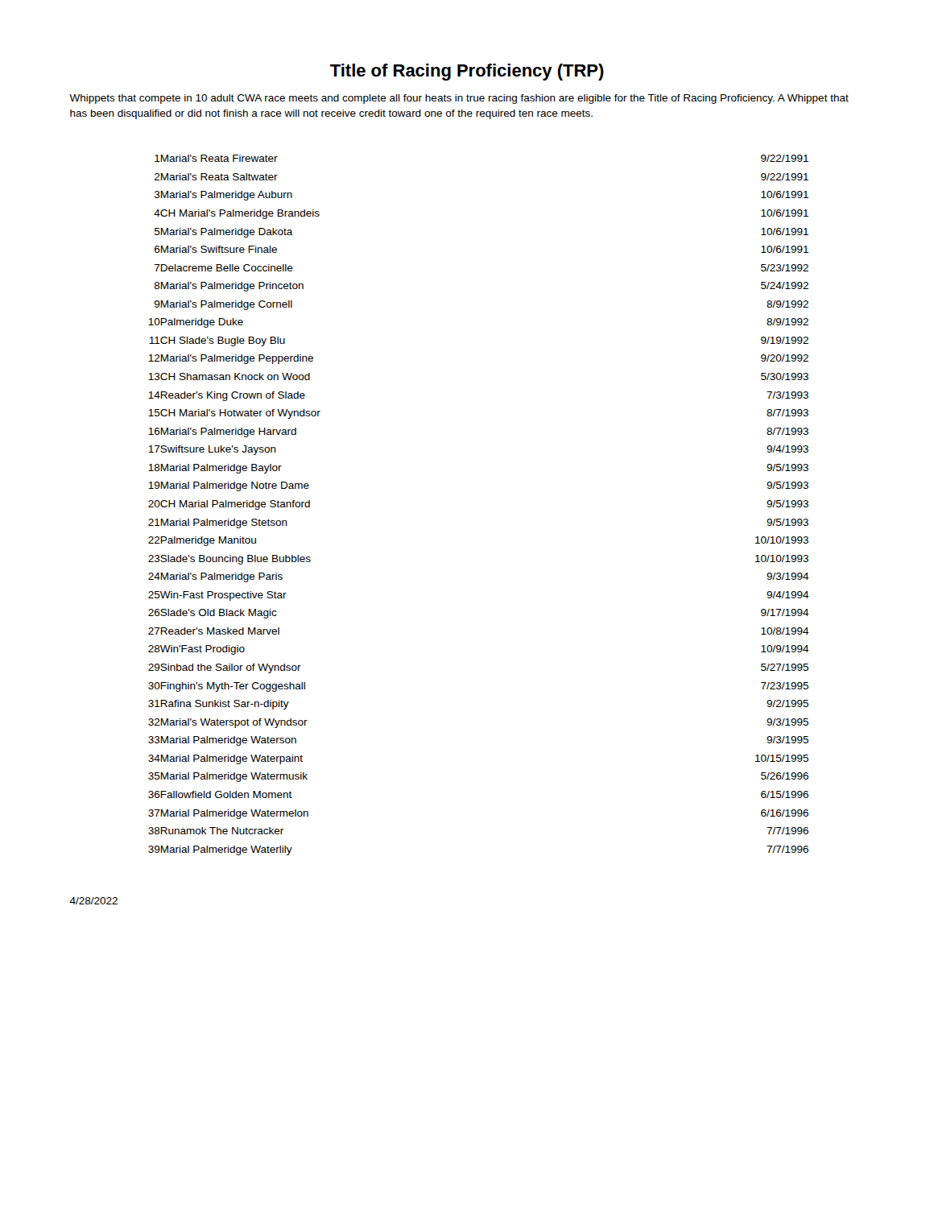Title of Racing Proficiency (TRP)
Whippets that compete in 10 adult CWA race meets and complete all four heats in true racing fashion are eligible for the Title of Racing Proficiency. A Whippet that has been disqualified or did not finish a race will not receive credit toward one of the required ten race meets.
| 1 | Marial's Reata Firewater | 9/22/1991 |
| 2 | Marial's Reata Saltwater | 9/22/1991 |
| 3 | Marial's Palmeridge Auburn | 10/6/1991 |
| 4 | CH Marial's Palmeridge Brandeis | 10/6/1991 |
| 5 | Marial's Palmeridge Dakota | 10/6/1991 |
| 6 | Marial's Swiftsure Finale | 10/6/1991 |
| 7 | Delacreme Belle Coccinelle | 5/23/1992 |
| 8 | Marial's Palmeridge Princeton | 5/24/1992 |
| 9 | Marial's Palmeridge Cornell | 8/9/1992 |
| 10 | Palmeridge Duke | 8/9/1992 |
| 11 | CH Slade's Bugle Boy Blu | 9/19/1992 |
| 12 | Marial's Palmeridge Pepperdine | 9/20/1992 |
| 13 | CH Shamasan Knock on Wood | 5/30/1993 |
| 14 | Reader's King Crown of Slade | 7/3/1993 |
| 15 | CH Marial's Hotwater of Wyndsor | 8/7/1993 |
| 16 | Marial's Palmeridge Harvard | 8/7/1993 |
| 17 | Swiftsure Luke's Jayson | 9/4/1993 |
| 18 | Marial Palmeridge Baylor | 9/5/1993 |
| 19 | Marial Palmeridge Notre Dame | 9/5/1993 |
| 20 | CH Marial Palmeridge Stanford | 9/5/1993 |
| 21 | Marial Palmeridge Stetson | 9/5/1993 |
| 22 | Palmeridge Manitou | 10/10/1993 |
| 23 | Slade's Bouncing Blue Bubbles | 10/10/1993 |
| 24 | Marial's Palmeridge Paris | 9/3/1994 |
| 25 | Win-Fast Prospective Star | 9/4/1994 |
| 26 | Slade's Old Black Magic | 9/17/1994 |
| 27 | Reader's Masked Marvel | 10/8/1994 |
| 28 | Win'Fast Prodigio | 10/9/1994 |
| 29 | Sinbad the Sailor of Wyndsor | 5/27/1995 |
| 30 | Finghin's Myth-Ter Coggeshall | 7/23/1995 |
| 31 | Rafina Sunkist Sar-n-dipity | 9/2/1995 |
| 32 | Marial's Waterspot of Wyndsor | 9/3/1995 |
| 33 | Marial Palmeridge Waterson | 9/3/1995 |
| 34 | Marial Palmeridge Waterpaint | 10/15/1995 |
| 35 | Marial Palmeridge Watermusik | 5/26/1996 |
| 36 | Fallowfield Golden Moment | 6/15/1996 |
| 37 | Marial Palmeridge Watermelon | 6/16/1996 |
| 38 | Runamok The Nutcracker | 7/7/1996 |
| 39 | Marial Palmeridge Waterlily | 7/7/1996 |
4/28/2022